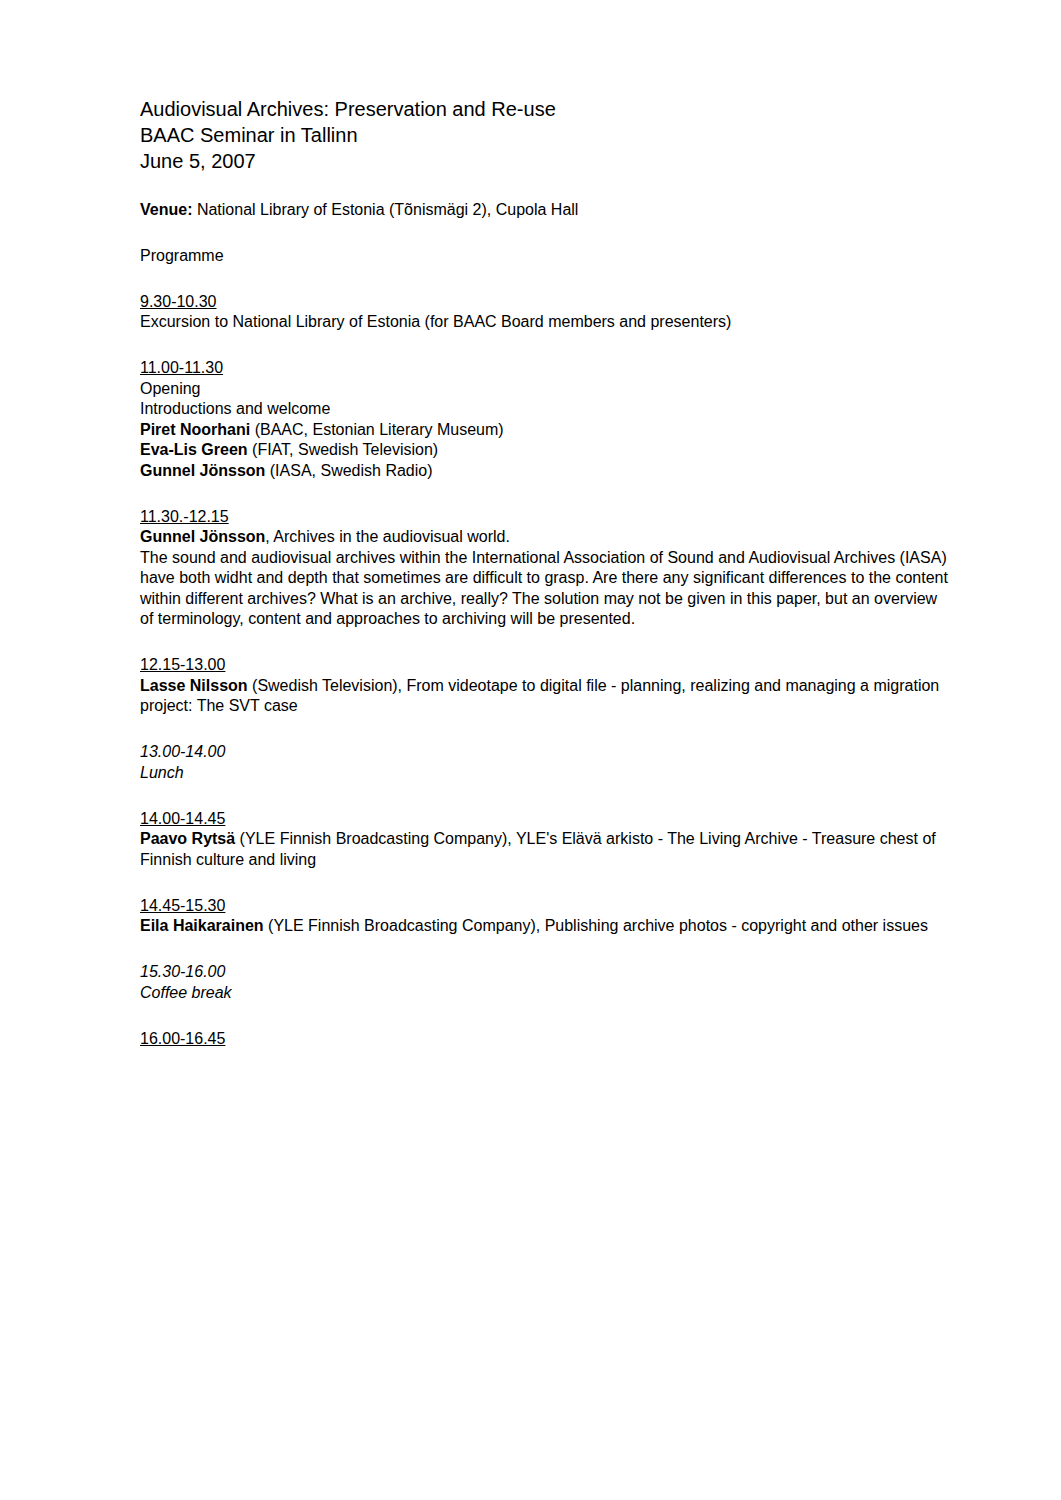Audiovisual Archives: Preservation and Re-use BAAC Seminar in Tallinn June 5, 2007
Venue: National Library of Estonia (Tõnismägi 2), Cupola Hall
Programme
9.30-10.30
Excursion to National Library of Estonia (for BAAC Board members and presenters)
11.00-11.30
Opening
Introductions and welcome
Piret Noorhani (BAAC, Estonian Literary Museum)
Eva-Lis Green (FIAT, Swedish Television)
Gunnel Jönsson (IASA, Swedish Radio)
11.30.-12.15
Gunnel Jönsson, Archives in the audiovisual world.
The sound and audiovisual archives within the International Association of Sound and Audiovisual Archives (IASA) have both widht and depth that sometimes are difficult to grasp. Are there any significant differences to the content within different archives? What is an archive, really? The solution may not be given in this paper, but an overview of terminology, content and approaches to archiving will be presented.
12.15-13.00
Lasse Nilsson (Swedish Television), From videotape to digital file - planning, realizing and managing a migration project: The SVT case
13.00-14.00
Lunch
14.00-14.45
Paavo Rytsä (YLE Finnish Broadcasting Company), YLE's Elävä arkisto - The Living Archive - Treasure chest of Finnish culture and living
14.45-15.30
Eila Haikarainen (YLE Finnish Broadcasting Company), Publishing archive photos - copyright and other issues
15.30-16.00
Coffee break
16.00-16.45